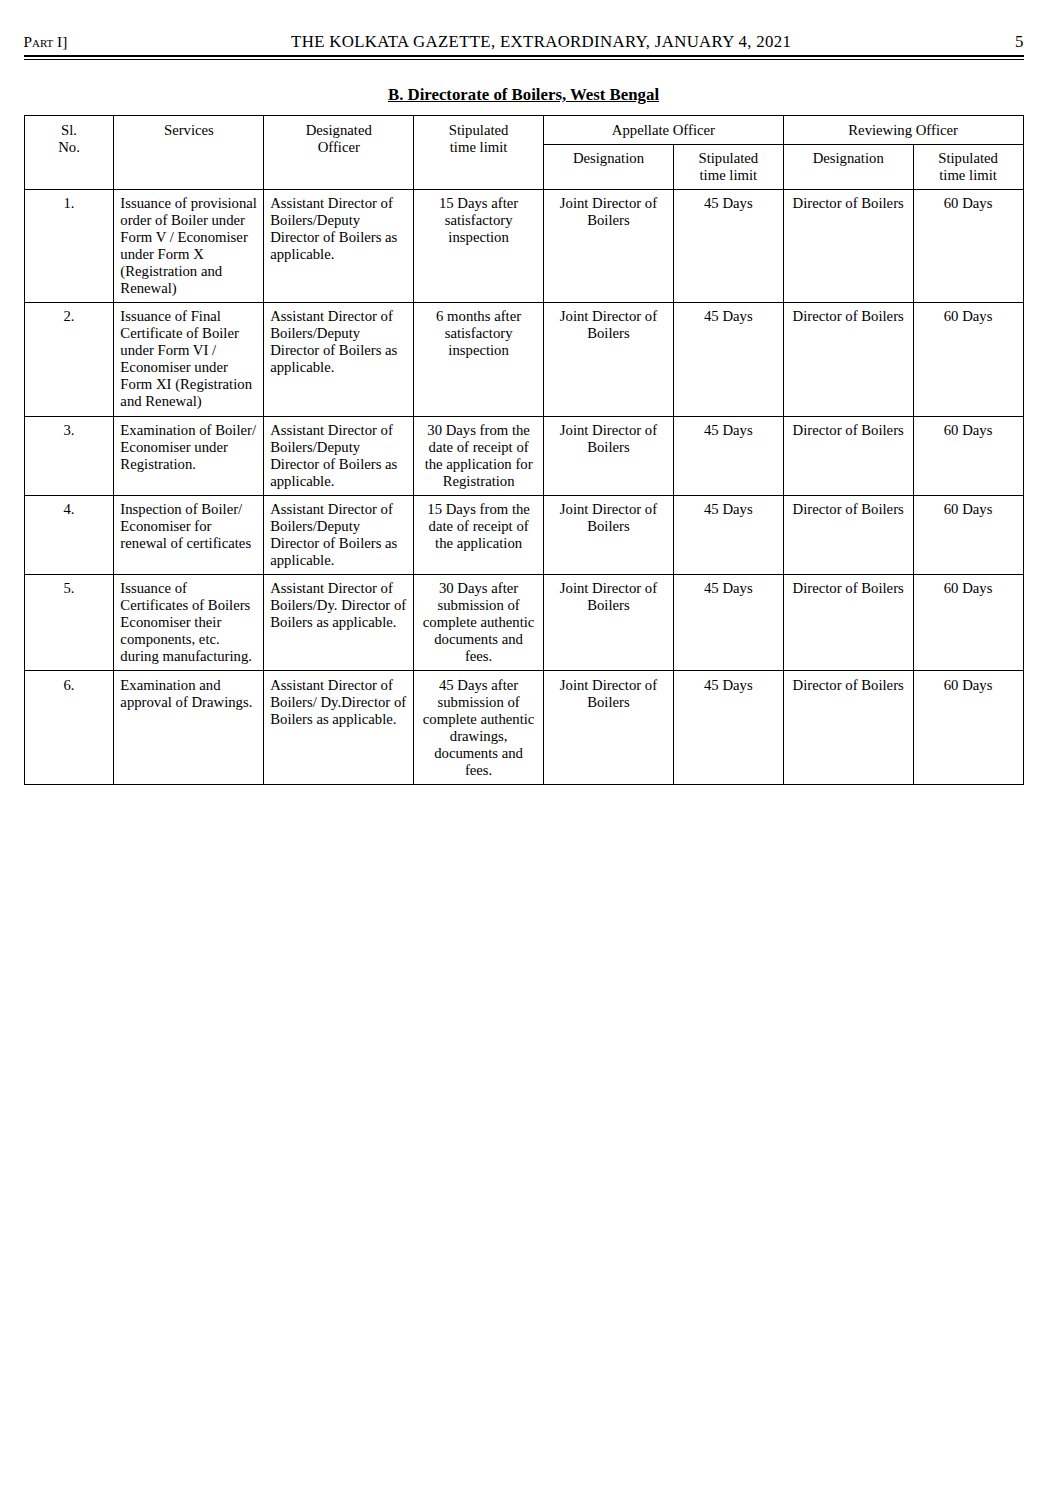Part I]
THE KOLKATA GAZETTE, EXTRAORDINARY, JANUARY 4, 2021
5
B. Directorate of Boilers, West Bengal
| Sl. No. | Services | Designated Officer | Stipulated time limit | Appellate Officer | Reviewing Officer |
| --- | --- | --- | --- | --- | --- |
| Designation | Stipulated time limit | Designation | Stipulated time limit |
| 1. | Issuance of provisional order of Boiler under Form V / Economiser under Form X (Registration and Renewal) | Assistant Director of Boilers/Deputy Director of Boilers as applicable. | 15 Days after satisfactory inspection | Joint Director of Boilers | 45 Days | Director of Boilers | 60 Days |
| 2. | Issuance of Final Certificate of Boiler under Form VI / Economiser under Form XI (Registration and Renewal) | Assistant Director of Boilers/Deputy Director of Boilers as applicable. | 6 months after satisfactory inspection | Joint Director of Boilers | 45 Days | Director of Boilers | 60 Days |
| 3. | Examination of Boiler/ Economiser under Registration. | Assistant Director of Boilers/Deputy Director of Boilers as applicable. | 30 Days from the date of receipt of the application for Registration | Joint Director of Boilers | 45 Days | Director of Boilers | 60 Days |
| 4. | Inspection of Boiler/ Economiser for renewal of certificates | Assistant Director of Boilers/Deputy Director of Boilers as applicable. | 15 Days from the date of receipt of the application | Joint Director of Boilers | 45 Days | Director of Boilers | 60 Days |
| 5. | Issuance of Certificates of Boilers Economiser their components, etc. during manufacturing. | Assistant Director of Boilers/Dy. Director of Boilers as applicable. | 30 Days after submission of complete authentic documents and fees. | Joint Director of Boilers | 45 Days | Director of Boilers | 60 Days |
| 6. | Examination and approval of Drawings. | Assistant Director of Boilers/ Dy.Director of Boilers as applicable. | 45 Days after submission of complete authentic drawings, documents and fees. | Joint Director of Boilers | 45 Days | Director of Boilers | 60 Days |